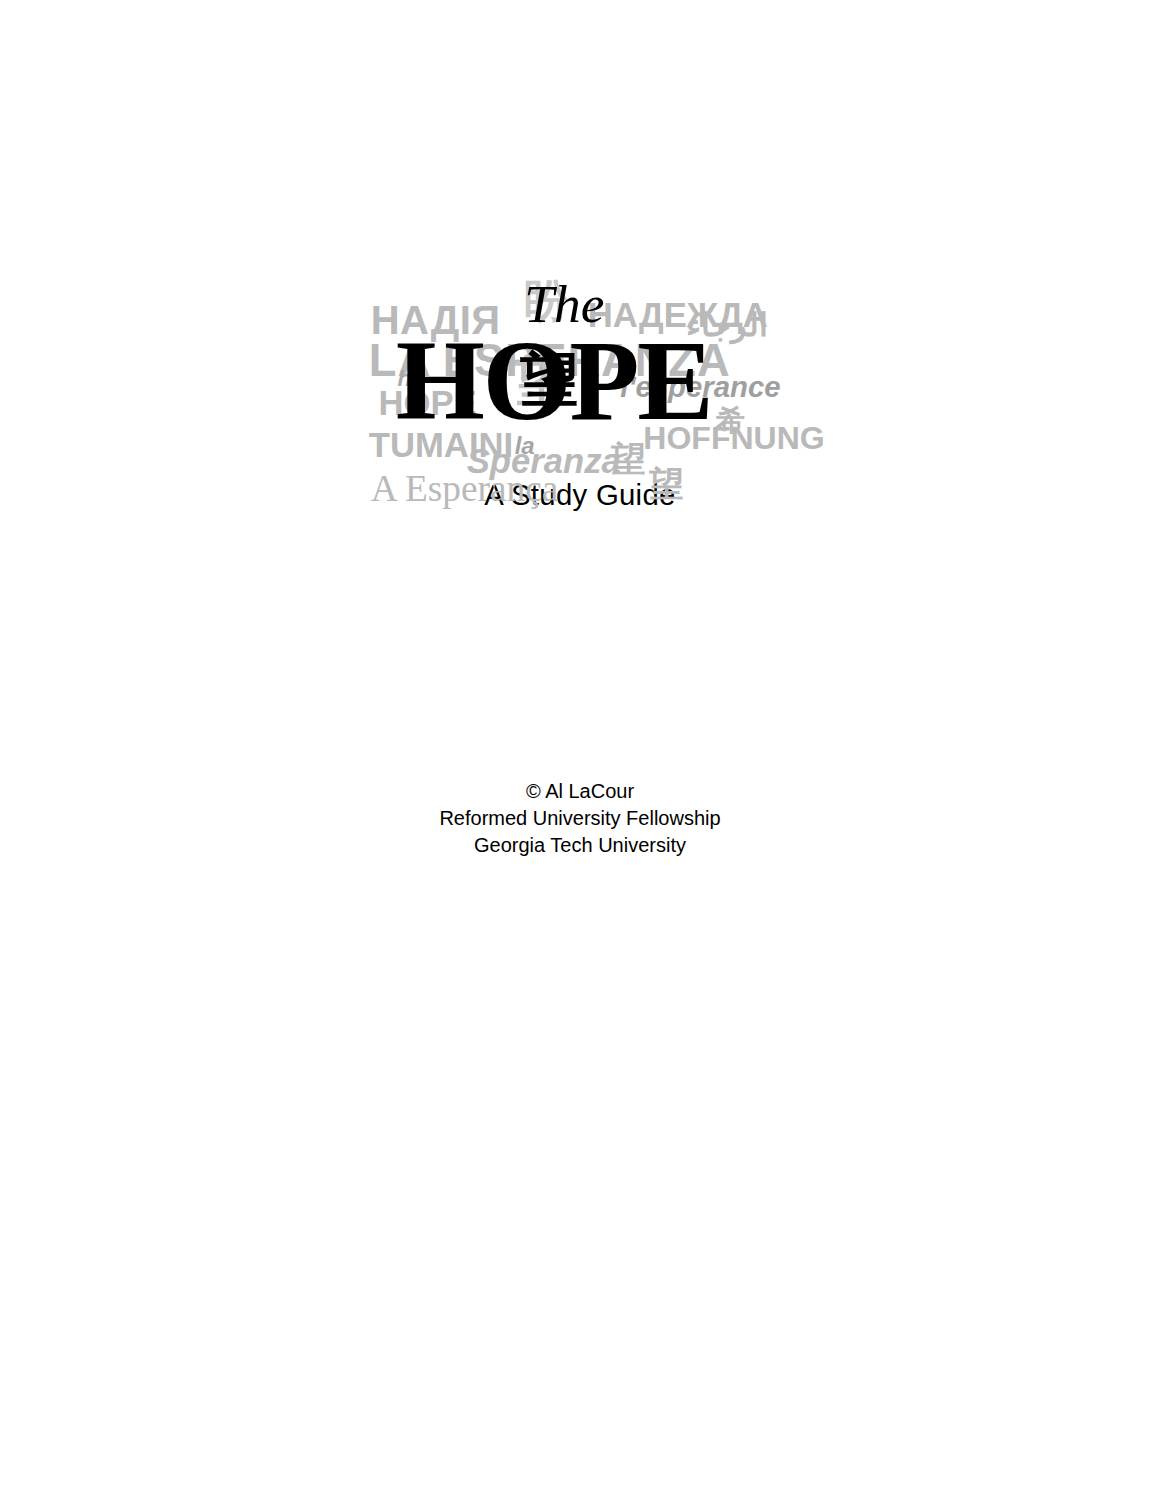НАДІЯ НАДЕЖДА الرجاء 盼 LA ESPERANZA he HOPE TUMAINI l'esperance HOFFNUNG 望 希 la Speranza 望 A Esperança 望 The HOPE 望
A Study Guide
© Al LaCour
Reformed University Fellowship
Georgia Tech University